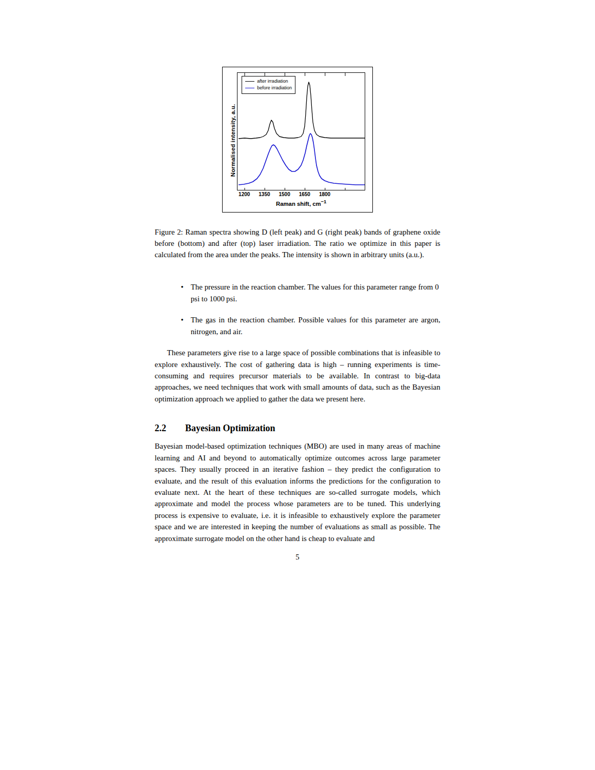Normalised intensity, a.u.
after irradiation
before irradiation
1200 1350 1500 1650 1800
Raman shift, cm−1
Figure 2: Raman spectra showing D (left peak) and G (right peak) bands of graphene oxide before (bottom) and after (top) laser irradiation. The ratio we optimize in this paper is calculated from the area under the peaks. The intensity is shown in arbitrary units (a.u.).
The pressure in the reaction chamber. The values for this parameter range from 0 psi to 1000 psi.
The gas in the reaction chamber. Possible values for this parameter are argon, nitrogen, and air.
These parameters give rise to a large space of possible combinations that is infeasible to explore exhaustively. The cost of gathering data is high – running experiments is time-consuming and requires precursor materials to be available. In contrast to big-data approaches, we need techniques that work with small amounts of data, such as the Bayesian optimization approach we applied to gather the data we present here.
2.2 Bayesian Optimization
Bayesian model-based optimization techniques (MBO) are used in many areas of machine learning and AI and beyond to automatically optimize outcomes across large parameter spaces. They usually proceed in an iterative fashion – they predict the configuration to evaluate, and the result of this evaluation informs the predictions for the configuration to evaluate next. At the heart of these techniques are so-called surrogate models, which approximate and model the process whose parameters are to be tuned. This underlying process is expensive to evaluate, i.e. it is infeasible to exhaustively explore the parameter space and we are interested in keeping the number of evaluations as small as possible. The approximate surrogate model on the other hand is cheap to evaluate and
5